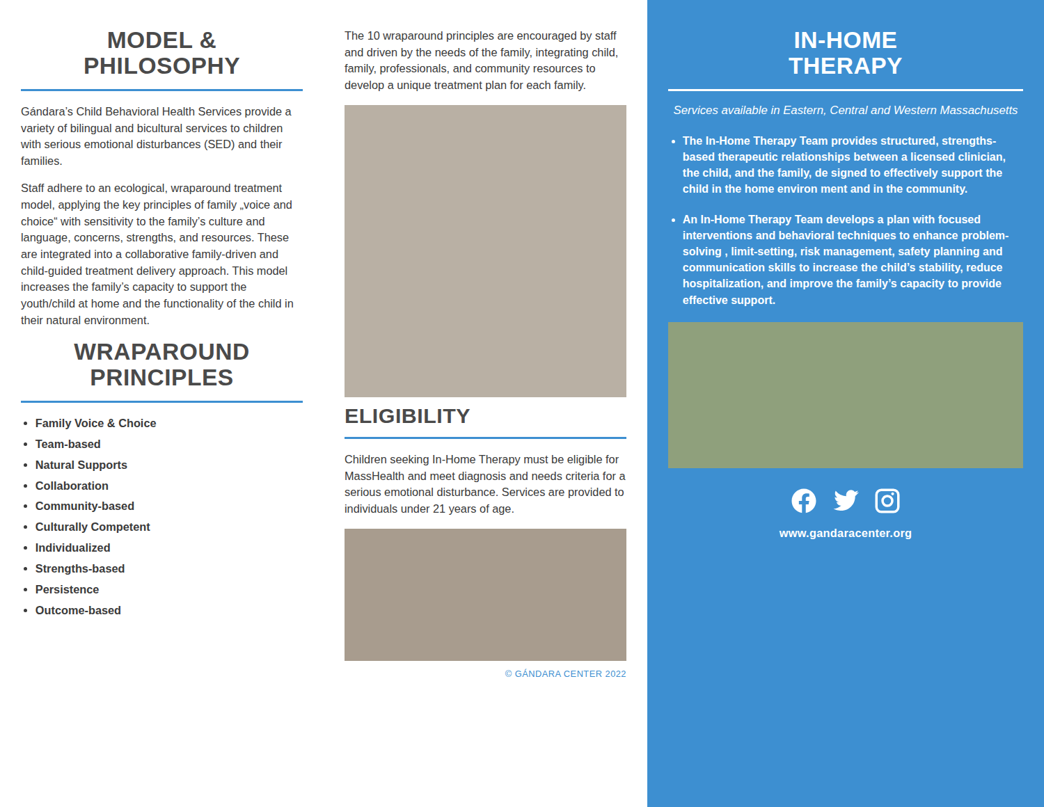Model &
Philosophy
Gándara’s Child Behavioral Health Services provide a variety of bilingual and bicultural services to children with serious emotional disturbances (SED) and their families.
Staff adhere to an ecological, wraparound treatment model, applying the key principles of family „voice and choice“ with sensitivity to the family’s culture and language, concerns, strengths, and resources. These are integrated into a collaborative family-driven and child-guided treatment delivery approach. This model increases the family’s capacity to support the youth/child at home and the functionality of the child in their natural environment.
Wraparound
Principles
Family Voice & Choice
Team-based
Natural Supports
Collaboration
Community-based
Culturally Competent
Individualized
Strengths-based
Persistence
Outcome-based
The 10 wraparound principles are encouraged by staff and driven by the needs of the family, integrating child, family, professionals, and community resources to develop a unique treatment plan for each family.
Eligibility
Children seeking In-Home Therapy must be eligible for MassHealth and meet diagnosis and needs criteria for a serious emotional disturbance. Services are provided to individuals under 21 years of age.
© GÁNDARA CENTER 2022
In-Home
Therapy
Services available in Eastern, Central and Western Massachusetts
The In-Home Therapy Team provides structured, strengths-based therapeutic relationships between a licensed clinician, the child, and the family, de signed to effectively support the child in the home environ ment and in the community.
An In-Home Therapy Team develops a plan with focused interventions and behavioral techniques to enhance problem-solving , limit-setting, risk management, safety planning and communication skills to increase the child’s stability, reduce hospitalization, and improve the family’s capacity to provide effective support.
www.gandaracenter.org